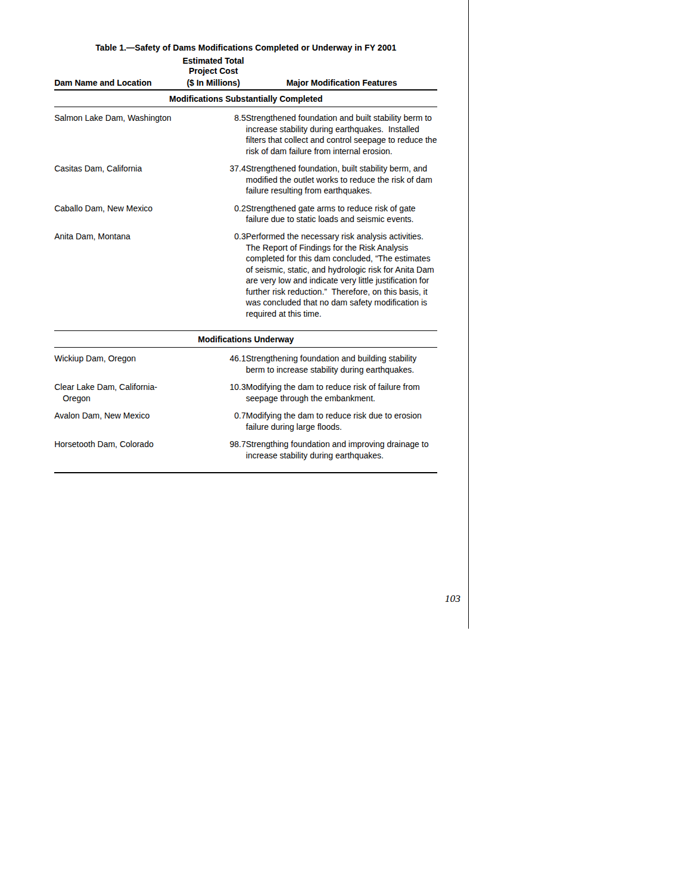Table 1.—Safety of Dams Modifications Completed or Underway in FY 2001
| | Estimated Total Project Cost | |
| --- | --- | --- |
| Dam Name and Location | ($ In Millions) | Major Modification Features |
| Modifications Substantially Completed |
| Salmon Lake Dam, Washington | 8.5 | Strengthened foundation and built stability berm to increase stability during earthquakes. Installed filters that collect and control seepage to reduce the risk of dam failure from internal erosion. |
| Casitas Dam, California | 37.4 | Strengthened foundation, built stability berm, and modified the outlet works to reduce the risk of dam failure resulting from earthquakes. |
| Caballo Dam, New Mexico | 0.2 | Strengthened gate arms to reduce risk of gate failure due to static loads and seismic events. |
| Anita Dam, Montana | 0.3 | Performed the necessary risk analysis activities. The Report of Findings for the Risk Analysis completed for this dam concluded, “The estimates of seismic, static, and hydrologic risk for Anita Dam are very low and indicate very little justification for further risk reduction.” Therefore, on this basis, it was concluded that no dam safety modification is required at this time. |
| Modifications Underway |
| Wickiup Dam, Oregon | 46.1 | Strengthening foundation and building stability berm to increase stability during earthquakes. |
| Clear Lake Dam, California- Oregon | 10.3 | Modifying the dam to reduce risk of failure from seepage through the embankment. |
| Avalon Dam, New Mexico | 0.7 | Modifying the dam to reduce risk due to erosion failure during large floods. |
| Horsetooth Dam, Colorado | 98.7 | Strengthing foundation and improving drainage to increase stability during earthquakes. |
103